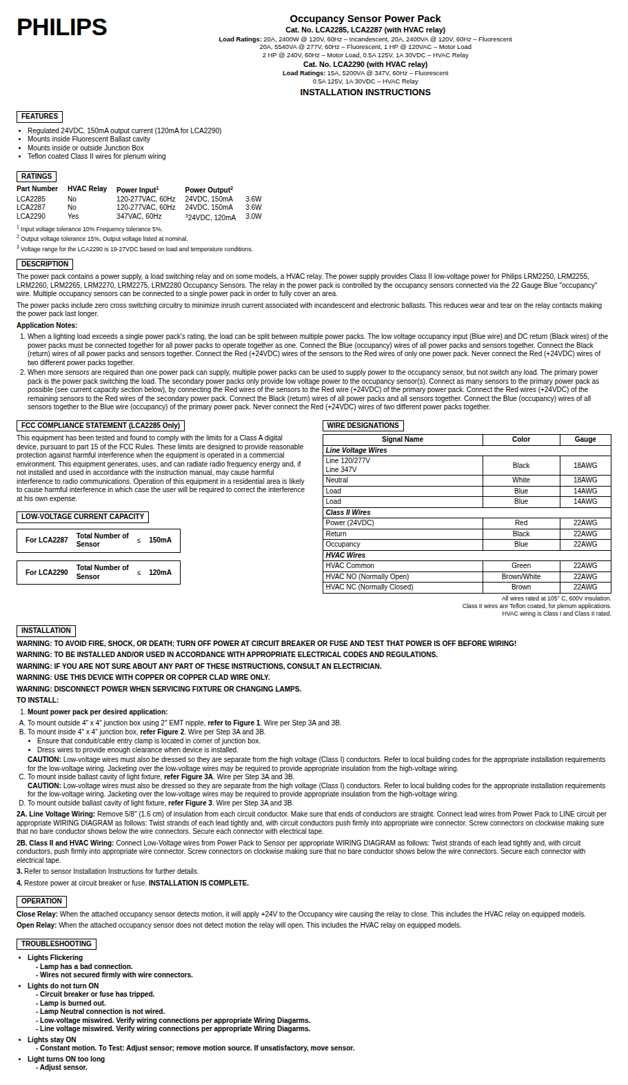PHILIPS
Occupancy Sensor Power Pack
Cat. No. LCA2285, LCA2287 (with HVAC relay)
Load Ratings: 20A, 2400W @ 120V, 60Hz – Incandescent, 20A, 2400VA @ 120V, 60Hz – Fluorescent
20A, 5540VA @ 277V, 60Hz – Fluorescent, 1 HP @ 120VAC – Motor Load
2 HP @ 240V, 60Hz – Motor Load, 0.5A 125V, 1A 30VDC – HVAC Relay
Cat. No. LCA2290 (with HVAC relay)
Load Ratings: 15A, 5200VA @ 347V, 60Hz – Fluorescent
0.5A 125V, 1A 30VDC – HVAC Relay
INSTALLATION INSTRUCTIONS
FEATURES
Regulated 24VDC, 150mA output current (120mA for LCA2290)
Mounts inside Fluorescent Ballast cavity
Mounts inside or outside Junction Box
Teflon coated Class II wires for plenum wiring
RATINGS
| Part Number | HVAC Relay | Power Input 1 | Power Output 2 | |
| --- | --- | --- | --- | --- |
| LCA2285 | No | 120-277VAC, 60Hz | 24VDC, 150mA | 3.6W |
| LCA2287 | No | 120-277VAC, 60Hz | 24VDC, 150mA | 3.6W |
| LCA2290 | Yes | 347VAC, 60Hz | 3 24VDC, 120mA | 3.0W |
1 Input voltage tolerance 10% Frequency tolerance 5%.
2 Output voltage tolerance 15%, Output voltage listed at nominal.
3 Voltage range for the LCA2290 is 19-27VDC based on load and temperature conditions.
DESCRIPTION
The power pack contains a power supply, a load switching relay and on some models, a HVAC relay. The power supply provides Class II low-voltage power for Philips LRM2250, LRM2255, LRM2260, LRM2265, LRM2270, LRM2275, LRM2280 Occupancy Sensors. The relay in the power pack is controlled by the occupancy sensors connected via the 22 Gauge Blue "occupancy" wire. Multiple occupancy sensors can be connected to a single power pack in order to fully cover an area.
The power packs include zero cross switching circuitry to minimize inrush current associated with incandescent and electronic ballasts. This reduces wear and tear on the relay contacts making the power pack last longer.
Application Notes:
When a lighting load exceeds a single power pack's rating, the load can be split between multiple power packs. The low voltage occupancy input (Blue wire) and DC return (Black wires) of the power packs must be connected together for all power packs to operate together as one. Connect the Blue (occupancy) wires of all power packs and sensors together. Connect the Black (return) wires of all power packs and sensors together. Connect the Red (+24VDC) wires of the sensors to the Red wires of only one power pack. Never connect the Red (+24VDC) wires of two different power packs together.
When more sensors are required than one power pack can supply, multiple power packs can be used to supply power to the occupancy sensor, but not switch any load. The primary power pack is the power pack switching the load. The secondary power packs only provide low voltage power to the occupancy sensor(s). Connect as many sensors to the primary power pack as possible (see current capacity section below), by connecting the Red wires of the sensors to the Red wire (+24VDC) of the primary power pack. Connect the Red wires (+24VDC) of the remaining sensors to the Red wires of the secondary power pack. Connect the Black (return) wires of all power packs and all sensors together. Connect the Blue (occupancy) wires of all sensors together to the Blue wire (occupancy) of the primary power pack. Never connect the Red (+24VDC) wires of two different power packs together.
FCC COMPLIANCE STATEMENT (LCA2285 Only)
This equipment has been tested and found to comply with the limits for a Class A digital device, pursuant to part 15 of the FCC Rules. These limits are designed to provide reasonable protection against harmful interference when the equipment is operated in a commercial environment. This equipment generates, uses, and can radiate radio frequency energy and, if not installed and used in accordance with the instruction manual, may cause harmful interference to radio communications. Operation of this equipment in a residential area is likely to cause harmful interference in which case the user will be required to correct the interference at his own expense.
LOW-VOLTAGE CURRENT CAPACITY
| For LCA2287 | Total Number of Sensor | ≤ | 150mA |
| For LCA2290 | Total Number of Sensor | ≤ | 120mA |
WIRE DESIGNATIONS
| Signal Name | Color | Gauge |
| --- | --- | --- |
| Line Voltage Wires |
| Line 120/277V Line 347V | Black | 18AWG |
| Neutral | White | 18AWG |
| Load | Blue | 14AWG |
| Load | Blue | 14AWG |
| Class II Wires |
| Power (24VDC) | Red | 22AWG |
| Return | Black | 22AWG |
| Occupancy | Blue | 22AWG |
| HVAC Wires |
| HVAC Common | Green | 22AWG |
| HVAC NO (Normally Open) | Brown/White | 22AWG |
| HVAC NC (Normally Closed) | Brown | 22AWG |
All wires rated at 105° C, 600V insulation.
Class II wires are Teflon coated, for plenum applications.
HVAC wiring is Class I and Class II rated.
INSTALLATION
WARNING: TO AVOID FIRE, SHOCK, OR DEATH; TURN OFF POWER AT CIRCUIT BREAKER OR FUSE AND TEST THAT POWER IS OFF BEFORE WIRING!
WARNING: TO BE INSTALLED AND/OR USED IN ACCORDANCE WITH APPROPRIATE ELECTRICAL CODES AND REGULATIONS.
WARNING: IF YOU ARE NOT SURE ABOUT ANY PART OF THESE INSTRUCTIONS, CONSULT AN ELECTRICIAN.
WARNING: USE THIS DEVICE WITH COPPER OR COPPER CLAD WIRE ONLY.
WARNING: DISCONNECT POWER WHEN SERVICING FIXTURE OR CHANGING LAMPS.
TO INSTALL:
Mount power pack per desired application:
To mount outside 4" x 4" junction box using 2" EMT nipple, refer to Figure 1. Wire per Step 3A and 3B.
To mount inside 4" x 4" junction box, refer Figure 2. Wire per Step 3A and 3B.
Ensure that conduit/cable entry clamp is located in corner of junction box.
Dress wires to provide enough clearance when device is installed.
CAUTION: Low-voltage wires must also be dressed so they are separate from the high voltage (Class I) conductors. Refer to local building codes for the appropriate installation requirements for the low-voltage wiring. Jacketing over the low-voltage wires may be required to provide appropriate insulation from the high-voltage wiring.
To mount inside ballast cavity of light fixture, refer Figure 3A. Wire per Step 3A and 3B.
CAUTION: Low-voltage wires must also be dressed so they are separate from the high voltage (Class I) conductors. Refer to local building codes for the appropriate installation requirements for the low-voltage wiring. Jacketing over the low-voltage wires may be required to provide appropriate insulation from the high-voltage wiring.
To mount outside ballast cavity of light fixture, refer Figure 3. Wire per Step 3A and 3B.
2A. Line Voltage Wiring: Remove 5/8" (1.6 cm) of insulation from each circuit conductor. Make sure that ends of conductors are straight. Connect lead wires from Power Pack to LINE circuit per appropriate WIRING DIAGRAM as follows: Twist strands of each lead tightly and, with circuit conductors push firmly into appropriate wire connector. Screw connectors on clockwise making sure that no bare conductor shows below the wire connectors. Secure each connector with electrical tape.
2B. Class II and HVAC Wiring: Connect Low-Voltage wires from Power Pack to Sensor per appropriate WIRING DIAGRAM as follows: Twist strands of each lead tightly and, with circuit conductors, push firmly into appropriate wire connector. Screw connectors on clockwise making sure that no bare conductor shows below the wire connectors. Secure each connector with electrical tape.
3. Refer to sensor Installation Instructions for further details.
4. Restore power at circuit breaker or fuse. INSTALLATION IS COMPLETE.
OPERATION
Close Relay: When the attached occupancy sensor detects motion, it will apply +24V to the Occupancy wire causing the relay to close. This includes the HVAC relay on equipped models.
Open Relay: When the attached occupancy sensor does not detect motion the relay will open. This includes the HVAC relay on equipped models.
TROUBLESHOOTING
Lights Flickering
Lamp has a bad connection.
Wires not secured firmly with wire connectors.
Lights do not turn ON
Circuit breaker or fuse has tripped.
Lamp is burned out.
Lamp Neutral connection is not wired.
Low-voltage miswired. Verify wiring connections per appropriate Wiring Diagarms.
Line voltage miswired. Verify wiring connections per appropriate Wiring Diagarms.
Lights stay ON
Constant motion. To Test: Adjust sensor; remove motion source. If unsatisfactory, move sensor.
Light turns ON too long
Adjust sensor.